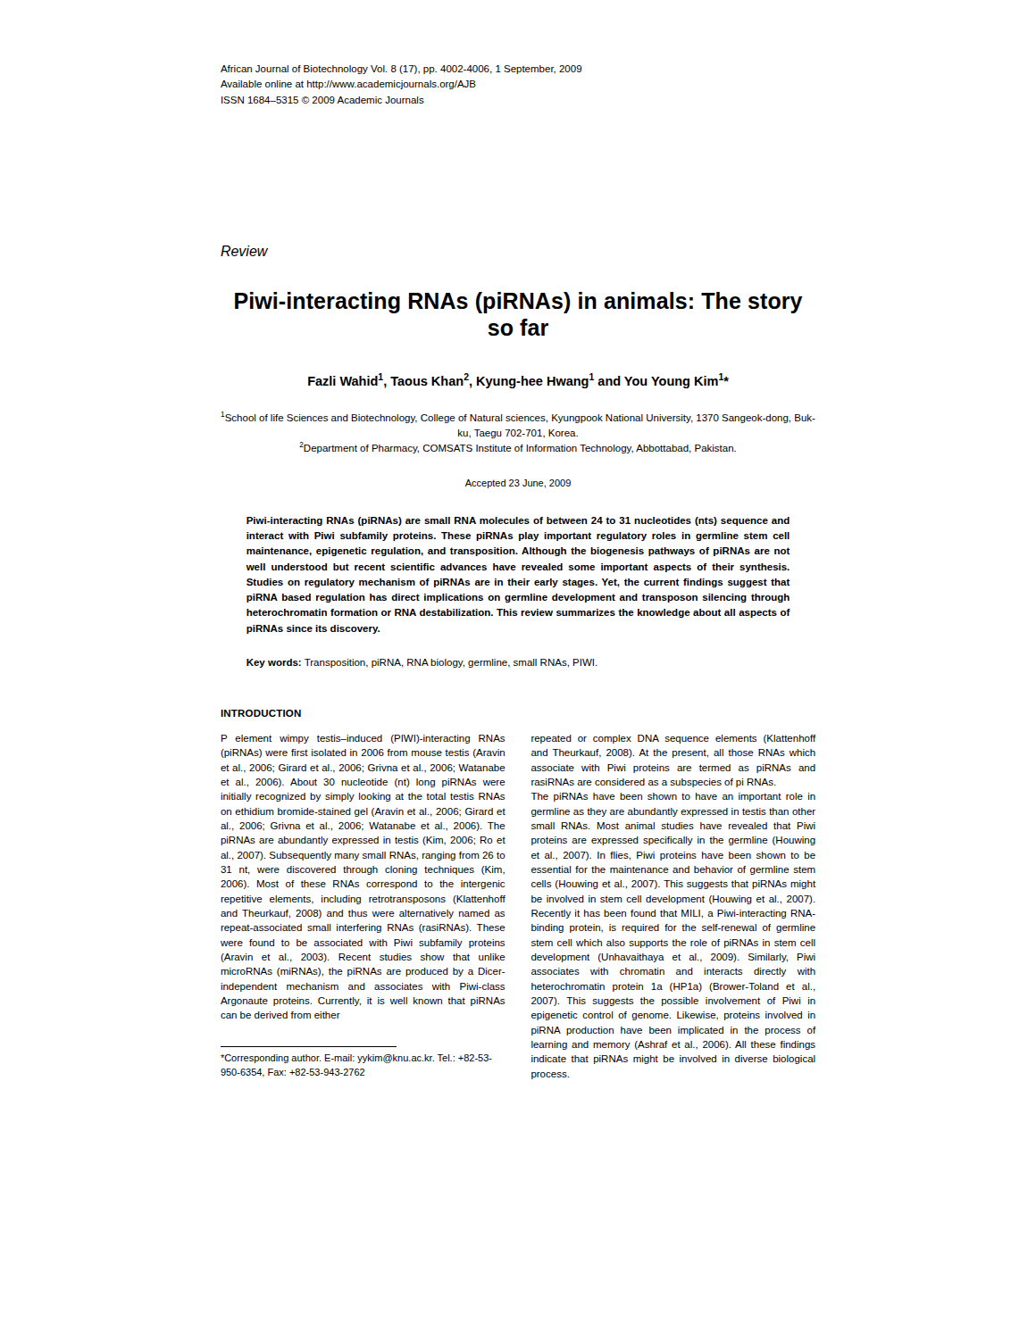African Journal of Biotechnology Vol. 8 (17), pp. 4002-4006, 1 September, 2009
Available online at http://www.academicjournals.org/AJB
ISSN 1684–5315 © 2009 Academic Journals
Review
Piwi-interacting RNAs (piRNAs) in animals: The story so far
Fazli Wahid1, Taous Khan2, Kyung-hee Hwang1 and You Young Kim1*
1School of life Sciences and Biotechnology, College of Natural sciences, Kyungpook National University, 1370 Sangeok-dong, Buk-ku, Taegu 702-701, Korea.
2Department of Pharmacy, COMSATS Institute of Information Technology, Abbottabad, Pakistan.
Accepted 23 June, 2009
Piwi-interacting RNAs (piRNAs) are small RNA molecules of between 24 to 31 nucleotides (nts) sequence and interact with Piwi subfamily proteins. These piRNAs play important regulatory roles in germline stem cell maintenance, epigenetic regulation, and transposition. Although the biogenesis pathways of piRNAs are not well understood but recent scientific advances have revealed some important aspects of their synthesis. Studies on regulatory mechanism of piRNAs are in their early stages. Yet, the current findings suggest that piRNA based regulation has direct implications on germline development and transposon silencing through heterochromatin formation or RNA destabilization. This review summarizes the knowledge about all aspects of piRNAs since its discovery.
Key words: Transposition, piRNA, RNA biology, germline, small RNAs, PIWI.
INTRODUCTION
P element wimpy testis–induced (PIWI)-interacting RNAs (piRNAs) were first isolated in 2006 from mouse testis (Aravin et al., 2006; Girard et al., 2006; Grivna et al., 2006; Watanabe et al., 2006). About 30 nucleotide (nt) long piRNAs were initially recognized by simply looking at the total testis RNAs on ethidium bromide-stained gel (Aravin et al., 2006; Girard et al., 2006; Grivna et al., 2006; Watanabe et al., 2006). The piRNAs are abundantly expressed in testis (Kim, 2006; Ro et al., 2007). Subsequently many small RNAs, ranging from 26 to 31 nt, were discovered through cloning techniques (Kim, 2006). Most of these RNAs correspond to the intergenic repetitive elements, including retrotransposons (Klattenhoff and Theurkauf, 2008) and thus were alternatively named as repeat-associated small interfering RNAs (rasiRNAs). These were found to be associated with Piwi subfamily proteins (Aravin et al., 2003). Recent studies show that unlike microRNAs (miRNAs), the piRNAs are produced by a Dicer-independent mechanism and associates with Piwi-class Argonaute proteins. Currently, it is well known that piRNAs can be derived from either
repeated or complex DNA sequence elements (Klattenhoff and Theurkauf, 2008). At the present, all those RNAs which associate with Piwi proteins are termed as piRNAs and rasiRNAs are considered as a subspecies of pi RNAs.
The piRNAs have been shown to have an important role in germline as they are abundantly expressed in testis than other small RNAs. Most animal studies have revealed that Piwi proteins are expressed specifically in the germline (Houwing et al., 2007). In flies, Piwi proteins have been shown to be essential for the maintenance and behavior of germline stem cells (Houwing et al., 2007). This suggests that piRNAs might be involved in stem cell development (Houwing et al., 2007). Recently it has been found that MILI, a Piwi-interacting RNA-binding protein, is required for the self-renewal of germline stem cell which also supports the role of piRNAs in stem cell development (Unhavaithaya et al., 2009). Similarly, Piwi associates with chromatin and interacts directly with heterochromatin protein 1a (HP1a) (Brower-Toland et al., 2007). This suggests the possible involvement of Piwi in epigenetic control of genome. Likewise, proteins involved in piRNA production have been implicated in the process of learning and memory (Ashraf et al., 2006). All these findings indicate that piRNAs might be involved in diverse biological process.
*Corresponding author. E-mail: yykim@knu.ac.kr. Tel.: +82-53-950-6354, Fax: +82-53-943-2762